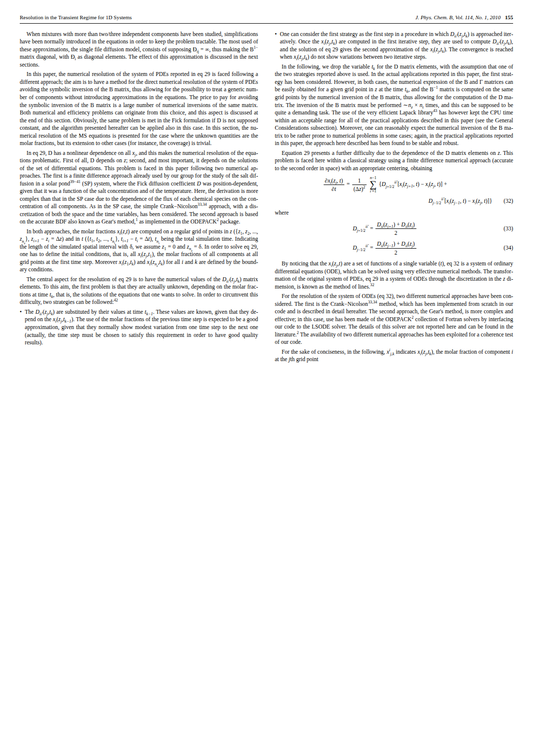Resolution in the Transient Regime for 1D Systems
J. Phys. Chem. B, Vol. 114, No. 1, 2010 155
When mixtures with more than two/three independent components have been studied, simplifications have been normally introduced in the equations in order to keep the problem tractable. The most used of these approximations, the single file diffusion model, consists of supposing Ðij = ∞, thus making the B1− matrix diagonal, with Ði as diagonal elements. The effect of this approximation is discussed in the next sections.
In this paper, the numerical resolution of the system of PDEs reported in eq 29 is faced following a different approach; the aim is to have a method for the direct numerical resolution of the system of PDEs avoiding the symbolic inversion of the B matrix, thus allowing for the possibility to treat a generic number of components without introducing approximations in the equations. The price to pay for avoiding the symbolic inversion of the B matrix is a large number of numerical inversions of the same matrix. Both numerical and efficiency problems can originate from this choice, and this aspect is discussed at the end of this section. Obviously, the same problem is met in the Fick formulation if D is not supposed constant, and the algorithm presented hereafter can be applied also in this case. In this section, the numerical resolution of the MS equations is presented for the case where the unknown quantities are the molar fractions, but its extension to other cases (for instance, the coverage) is trivial.
In eq 29, D has a nonlinear dependence on all xj, and this makes the numerical resolution of the equations problematic. First of all, D depends on z; second, and most important, it depends on the solutions of the set of differential equations. This problem is faced in this paper following two numerical approaches. The first is a finite difference approach already used by our group for the study of the salt diffusion in a solar pond39−41 (SP) system, where the Fick diffusion coefficient D was position-dependent, given that it was a function of the salt concentration and of the temperature. Here, the derivation is more complex than that in the SP case due to the dependence of the flux of each chemical species on the concentration of all components. As in the SP case, the simple Crank−Nicolson33,34 approach, with a discretization of both the space and the time variables, has been considered. The second approach is based on the accurate BDF also known as Gear's method,1 as implemented in the ODEPACK2 package.
In both approaches, the molar fractions xi(z,t) are computed on a regular grid of points in z ({z1, z2, ..., znz}, zi+1 − zi = Δz) and in t ({t1, t2, ..., tnt}, ti+1 − ti = Δt), tnt being the total simulation time. Indicating the length of the simulated spatial interval with δ, we assume z1 = 0 and znz = δ. In order to solve eq 29, one has to define the initial conditions, that is, all xi(zj,t1), the molar fractions of all components at all grid points at the first time step. Moreover xi(z1,tk) and xi(znz,tk) for all i and k are defined by the boundary conditions.
The central aspect for the resolution of eq 29 is to have the numerical values of the Dii′(zj,tk) matrix elements. To this aim, the first problem is that they are actually unknown, depending on the molar fractions at time tk, that is, the solutions of the equations that one wants to solve. In order to circumvent this difficulty, two strategies can be followed:42
The Dii′(zj,tk) are substituted by their values at time tk−1. These values are known, given that they depend on the xi(zj,tk−1). The use of the molar fractions of the previous time step is expected to be a good approximation, given that they normally show modest variation from one time step to the next one (actually, the time step must be chosen to satisfy this requirement in order to have good quality results).
One can consider the first strategy as the first step in a procedure in which Dii′(zj,tk) is approached iteratively. Once the xi(zj,tk) are computed in the first iterative step, they are used to compute Dii′(zj,tk), and the solution of eq 29 gives the second approximation of the xi(zj,tk). The convergence is reached when xi(zj,tk) do not show variations between two iterative steps.
In the following, we drop the variable tk for the D matrix elements, with the assumption that one of the two strategies reported above is used. In the actual applications reported in this paper, the first strategy has been considered. However, in both cases, the numerical expression of the B and Γ matrices can be easily obtained for a given grid point in z at the time tk, and the B−1 matrix is computed on the same grid points by the numerical inversion of the B matrix, thus allowing for the computation of the D matrix. The inversion of the B matrix must be performed ∼nz × nt times, and this can be supposed to be quite a demanding task. The use of the very efficient Lapack library43 has however kept the CPU time within an acceptable range for all of the practical applications described in this paper (see the General Considerations subsection). Moreover, one can reasonably expect the numerical inversion of the B matrix to be rather prone to numerical problems in some cases; again, in the practical applications reported in this paper, the approach here described has been found to be stable and robust.
Equation 29 presents a further difficulty due to the dependence of the D matrix elements on z. This problem is faced here within a classical strategy using a finite difference numerical approach (accurate to the second order in space) with an appropriate centering, obtaining
∂xi(zj, t)∂t = 1(Δz)2 n−1∑i′=1 {Dj+1/2ii′[xi(zj+1, t) − xi(zj, t)] +
Dj−1/2ii′[xi(zj−1, t) − xi(zj, t)]}
(32)
where
Dj+1/2ii′ = Dii(zj+1) + Dii(zj) 2
(33)
Dj−1/2ii′ = Dii(zj−1) + Dii(zj) 2
(34)
By noticing that the xi(zj,t) are a set of functions of a single variable (t), eq 32 is a system of ordinary differential equations (ODE), which can be solved using very effective numerical methods. The transformation of the original system of PDEs, eq 29 in a system of ODEs through the discretization in the z dimension, is known as the method of lines.32
For the resolution of the system of ODEs (eq 32), two different numerical approaches have been considered. The first is the Crank−Nicolson33,34 method, which has been implemented from scratch in our code and is described in detail hereafter. The second approach, the Gear's method, is more complex and effective; in this case, use has been made of the ODEPACK2 collection of Fortran solvers by interfacing our code to the LSODE solver. The details of this solver are not reported here and can be found in the literature.2 The availability of two different numerical approaches has been exploited for a coherence test of our code.
For the sake of conciseness, in the following, xij,k indicates xi(zj,tk), the molar fraction of component i at the jth grid point